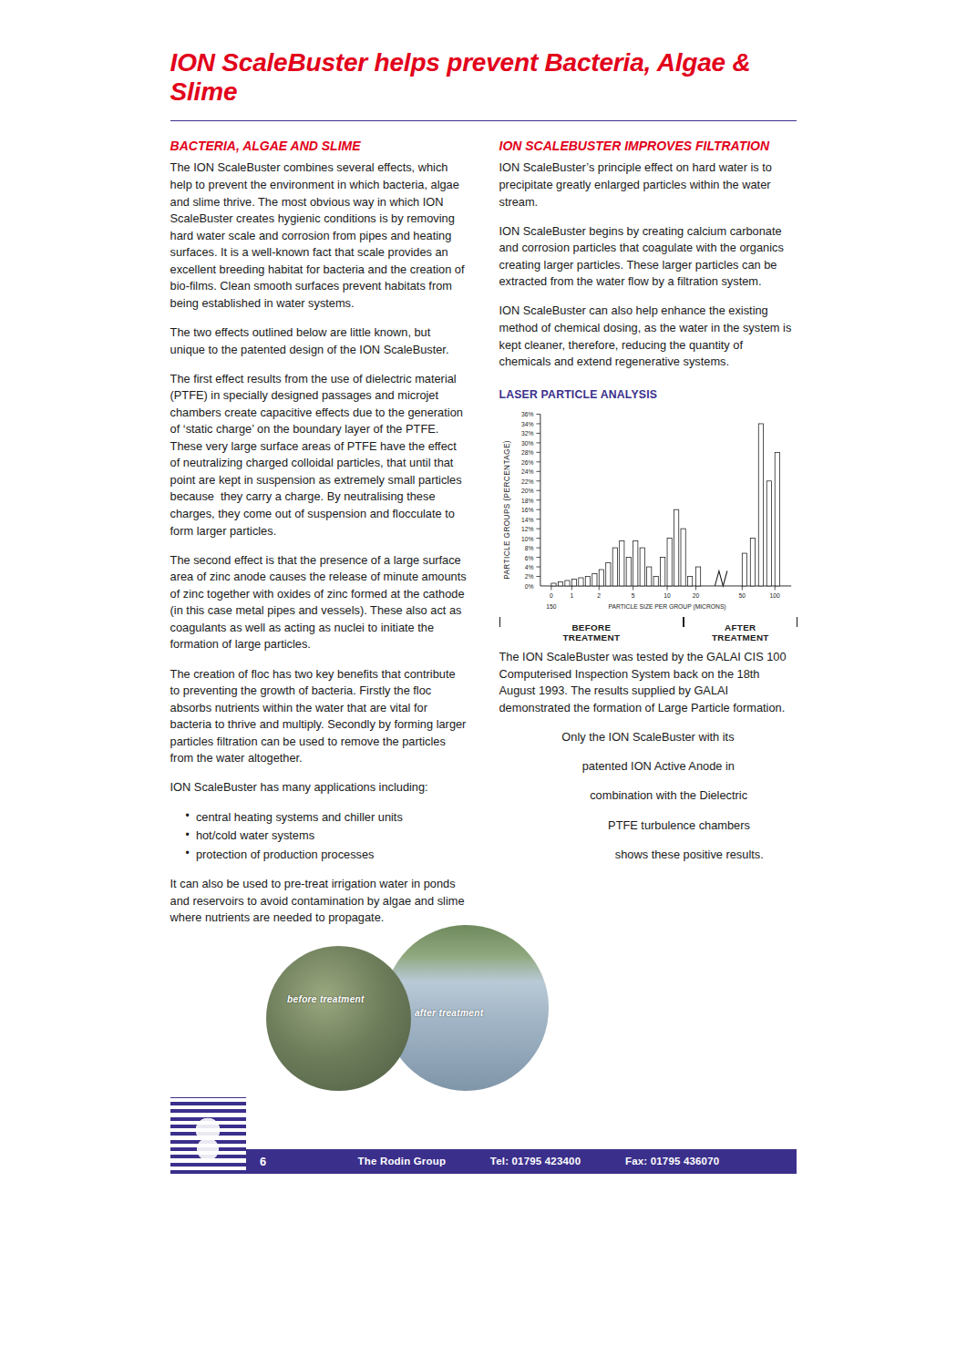ION ScaleBuster helps prevent Bacteria, Algae & Slime
Bacteria, Algae and Slime
The ION ScaleBuster combines several effects, which help to prevent the environment in which bacteria, algae and slime thrive. The most obvious way in which ION ScaleBuster creates hygienic conditions is by removing hard water scale and corrosion from pipes and heating surfaces. It is a well-known fact that scale provides an excellent breeding habitat for bacteria and the creation of bio-films. Clean smooth surfaces prevent habitats from being established in water systems.
The two effects outlined below are little known, but unique to the patented design of the ION ScaleBuster.
The first effect results from the use of dielectric material (PTFE) in specially designed passages and microjet chambers create capacitive effects due to the generation of ‘static charge’ on the boundary layer of the PTFE. These very large surface areas of PTFE have the effect of neutralizing charged colloidal particles, that until that point are kept in suspension as extremely small particles because they carry a charge. By neutralising these charges, they come out of suspension and flocculate to form larger particles.
The second effect is that the presence of a large surface area of zinc anode causes the release of minute amounts of zinc together with oxides of zinc formed at the cathode (in this case metal pipes and vessels). These also act as coagulants as well as acting as nuclei to initiate the formation of large particles.
The creation of floc has two key benefits that contribute to preventing the growth of bacteria. Firstly the floc absorbs nutrients within the water that are vital for bacteria to thrive and multiply. Secondly by forming larger particles filtration can be used to remove the particles from the water altogether.
ION ScaleBuster has many applications including:
central heating systems and chiller units
hot/cold water systems
protection of production processes
It can also be used to pre-treat irrigation water in ponds and reservoirs to avoid contamination by algae and slime where nutrients are needed to propagate.
ION ScaleBuster improves filtration
ION ScaleBuster’s principle effect on hard water is to precipitate greatly enlarged particles within the water stream.
ION ScaleBuster begins by creating calcium carbonate and corrosion particles that coagulate with the organics creating larger particles. These larger particles can be extracted from the water flow by a filtration system.
ION ScaleBuster can also help enhance the existing method of chemical dosing, as the water in the system is kept cleaner, therefore, reducing the quantity of chemicals and extend regenerative systems.
LASER PARTICLE ANALYSIS
PARTICLE GROUPS (PERCENTAGE)
36% 34% 32% 30% 28% 26% 24% 22% 20% 18% 16% 14% 12% 10% 8% 6% 4% 2% 0% 0 1 2 5 10 20 50 100 150 PARTICLE SIZE PER GROUP (MICRONS)
BEFORE
TREATMENT
AFTER
TREATMENT
The ION ScaleBuster was tested by the GALAI CIS 100 Computerised Inspection System back on the 18th August 1993. The results supplied by GALAI demonstrated the formation of Large Particle formation.
Only the ION ScaleBuster with its
patented ION Active Anode in
combination with the Dielectric
PTFE turbulence chambers
shows these positive results.
after treatment
before treatment
6
The Rodin Group Tel: 01795 423400 Fax: 01795 436070